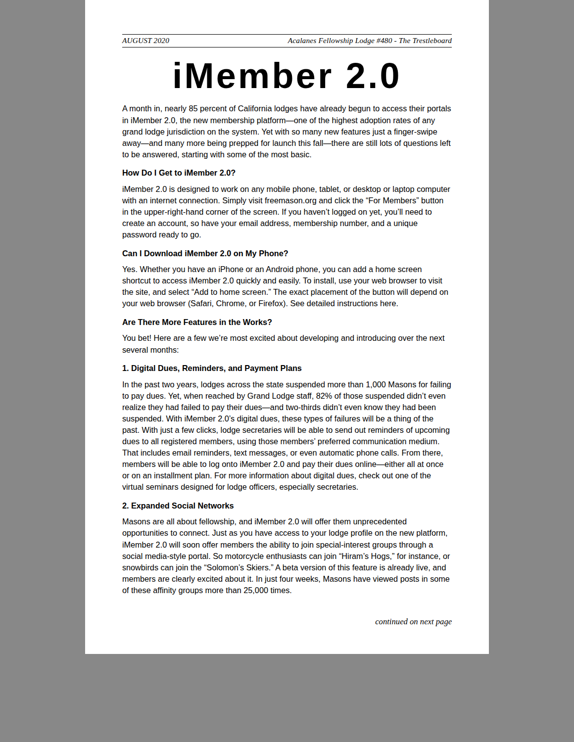August 2020 Acalanes Fellowship Lodge #480 - The Trestleboard
iMember 2.0
A month in, nearly 85 percent of California lodges have already begun to access their portals in iMember 2.0, the new membership platform—one of the highest adoption rates of any grand lodge jurisdiction on the system. Yet with so many new features just a finger-swipe away—and many more being prepped for launch this fall—there are still lots of questions left to be answered, starting with some of the most basic.
How Do I Get to iMember 2.0?
iMember 2.0 is designed to work on any mobile phone, tablet, or desktop or laptop computer with an internet connection. Simply visit freemason.org and click the “For Members” button in the upper-right-hand corner of the screen. If you haven’t logged on yet, you’ll need to create an account, so have your email address, membership number, and a unique password ready to go.
Can I Download iMember 2.0 on My Phone?
Yes. Whether you have an iPhone or an Android phone, you can add a home screen shortcut to access iMember 2.0 quickly and easily. To install, use your web browser to visit the site, and select “Add to home screen.” The exact placement of the button will depend on your web browser (Safari, Chrome, or Firefox). See detailed instructions here.
Are There More Features in the Works?
You bet! Here are a few we’re most excited about developing and introducing over the next several months:
1. Digital Dues, Reminders, and Payment Plans
In the past two years, lodges across the state suspended more than 1,000 Masons for failing to pay dues. Yet, when reached by Grand Lodge staff, 82% of those suspended didn’t even realize they had failed to pay their dues—and two-thirds didn’t even know they had been suspended. With iMember 2.0’s digital dues, these types of failures will be a thing of the past. With just a few clicks, lodge secretaries will be able to send out reminders of upcoming dues to all registered members, using those members’ preferred communication medium. That includes email reminders, text messages, or even automatic phone calls. From there, members will be able to log onto iMember 2.0 and pay their dues online—either all at once or on an installment plan. For more information about digital dues, check out one of the virtual seminars designed for lodge officers, especially secretaries.
2. Expanded Social Networks
Masons are all about fellowship, and iMember 2.0 will offer them unprecedented opportunities to connect. Just as you have access to your lodge profile on the new platform, iMember 2.0 will soon offer members the ability to join special-interest groups through a social media-style portal. So motorcycle enthusiasts can join “Hiram’s Hogs,” for instance, or snowbirds can join the “Solomon’s Skiers.” A beta version of this feature is already live, and members are clearly excited about it. In just four weeks, Masons have viewed posts in some of these affinity groups more than 25,000 times.
continued on next page